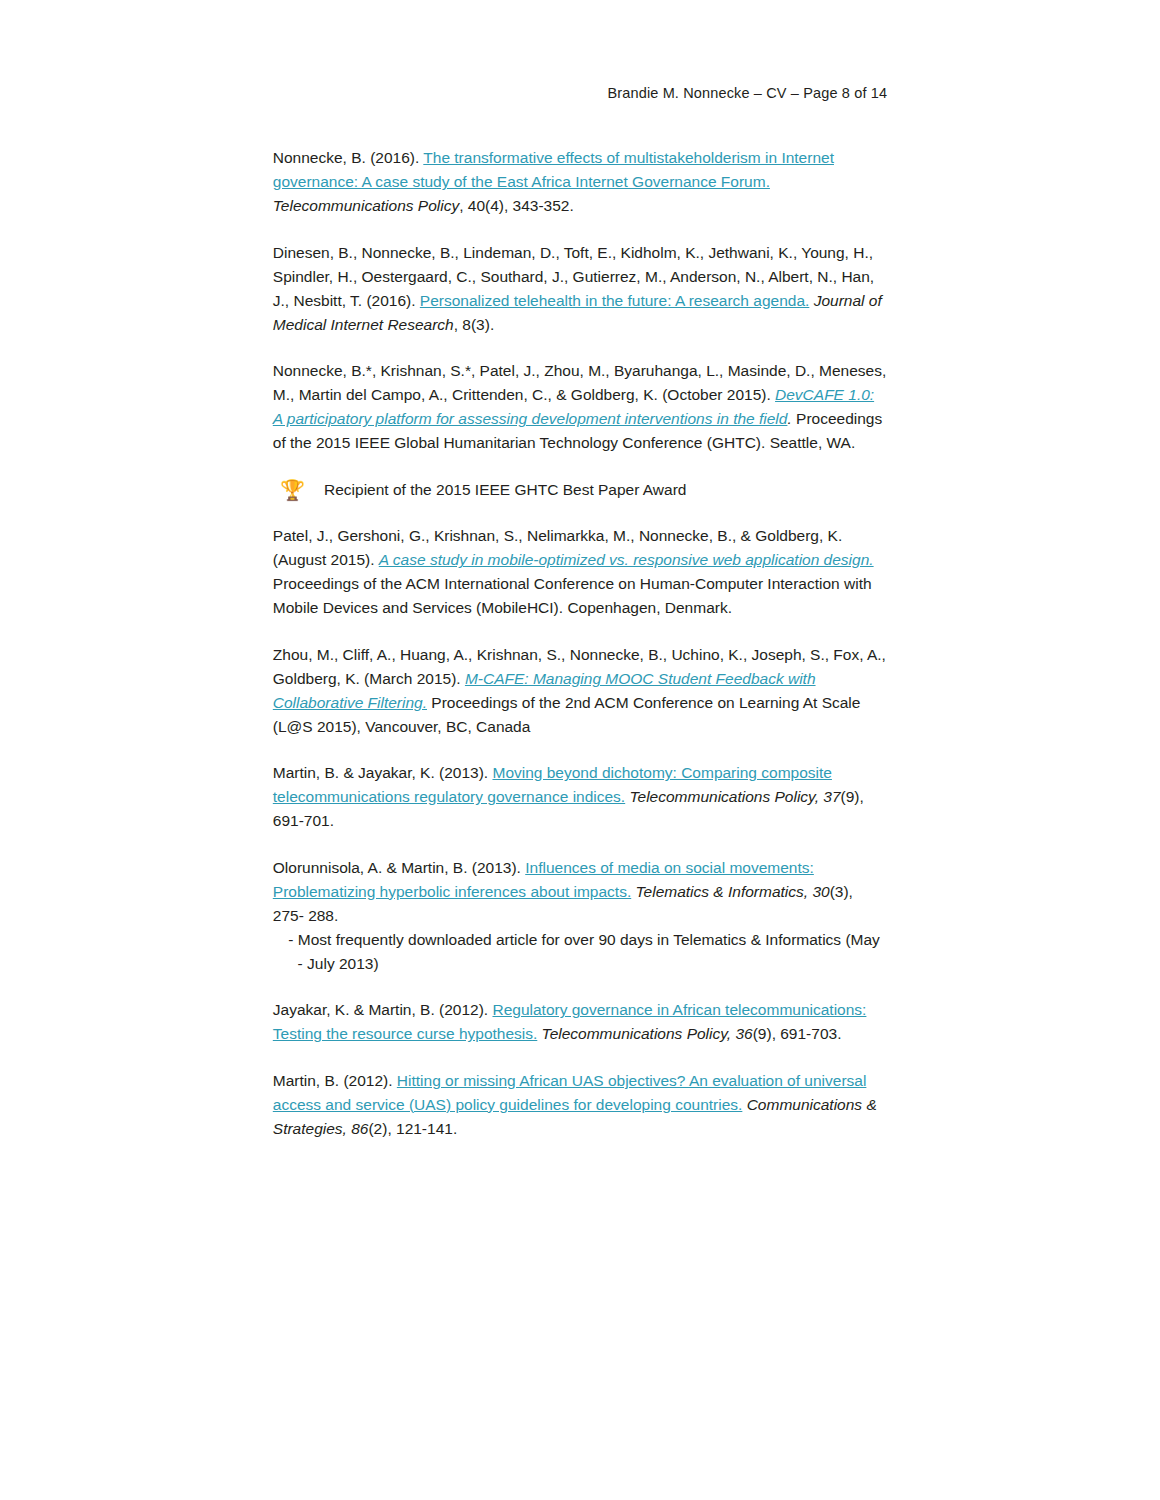Brandie M. Nonnecke – CV – Page 8 of 14
Nonnecke, B. (2016). The transformative effects of multistakeholderism in Internet governance: A case study of the East Africa Internet Governance Forum. Telecommunications Policy, 40(4), 343-352.
Dinesen, B., Nonnecke, B., Lindeman, D., Toft, E., Kidholm, K., Jethwani, K., Young, H., Spindler, H., Oestergaard, C., Southard, J., Gutierrez, M., Anderson, N., Albert, N., Han, J., Nesbitt, T. (2016). Personalized telehealth in the future: A research agenda. Journal of Medical Internet Research, 8(3).
Nonnecke, B.*, Krishnan, S.*, Patel, J., Zhou, M., Byaruhanga, L., Masinde, D., Meneses, M., Martin del Campo, A., Crittenden, C., & Goldberg, K. (October 2015). DevCAFE 1.0: A participatory platform for assessing development interventions in the field. Proceedings of the 2015 IEEE Global Humanitarian Technology Conference (GHTC). Seattle, WA.
🏆 Recipient of the 2015 IEEE GHTC Best Paper Award
Patel, J., Gershoni, G., Krishnan, S., Nelimarkka, M., Nonnecke, B., & Goldberg, K. (August 2015). A case study in mobile-optimized vs. responsive web application design. Proceedings of the ACM International Conference on Human-Computer Interaction with Mobile Devices and Services (MobileHCI). Copenhagen, Denmark.
Zhou, M., Cliff, A., Huang, A., Krishnan, S., Nonnecke, B., Uchino, K., Joseph, S., Fox, A., Goldberg, K. (March 2015). M-CAFE: Managing MOOC Student Feedback with Collaborative Filtering. Proceedings of the 2nd ACM Conference on Learning At Scale (L@S 2015), Vancouver, BC, Canada
Martin, B. & Jayakar, K. (2013). Moving beyond dichotomy: Comparing composite telecommunications regulatory governance indices. Telecommunications Policy, 37(9), 691-701.
Olorunnisola, A. & Martin, B. (2013). Influences of media on social movements: Problematizing hyperbolic inferences about impacts. Telematics & Informatics, 30(3), 275- 288. - Most frequently downloaded article for over 90 days in Telematics & Informatics (May - July 2013)
Jayakar, K. & Martin, B. (2012). Regulatory governance in African telecommunications: Testing the resource curse hypothesis. Telecommunications Policy, 36(9), 691-703.
Martin, B. (2012). Hitting or missing African UAS objectives? An evaluation of universal access and service (UAS) policy guidelines for developing countries. Communications & Strategies, 86(2), 121-141.